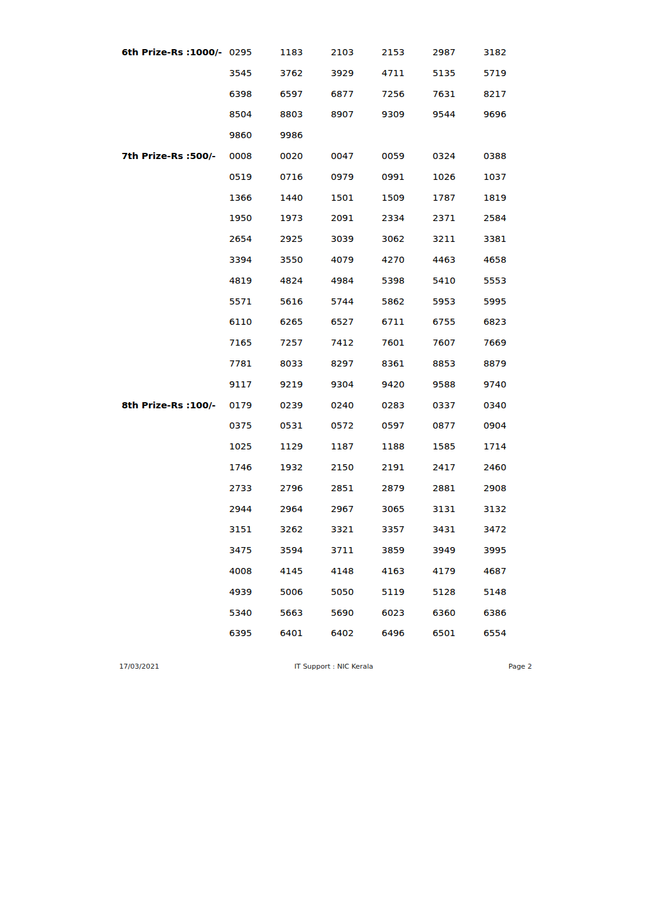| 6th Prize-Rs :1000/- | 0295 | 1183 | 2103 | 2153 | 2987 | 3182 |
| | 3545 | 3762 | 3929 | 4711 | 5135 | 5719 |
| | 6398 | 6597 | 6877 | 7256 | 7631 | 8217 |
| | 8504 | 8803 | 8907 | 9309 | 9544 | 9696 |
| | 9860 | 9986 | | | | |
| 7th Prize-Rs :500/- | 0008 | 0020 | 0047 | 0059 | 0324 | 0388 |
| | 0519 | 0716 | 0979 | 0991 | 1026 | 1037 |
| | 1366 | 1440 | 1501 | 1509 | 1787 | 1819 |
| | 1950 | 1973 | 2091 | 2334 | 2371 | 2584 |
| | 2654 | 2925 | 3039 | 3062 | 3211 | 3381 |
| | 3394 | 3550 | 4079 | 4270 | 4463 | 4658 |
| | 4819 | 4824 | 4984 | 5398 | 5410 | 5553 |
| | 5571 | 5616 | 5744 | 5862 | 5953 | 5995 |
| | 6110 | 6265 | 6527 | 6711 | 6755 | 6823 |
| | 7165 | 7257 | 7412 | 7601 | 7607 | 7669 |
| | 7781 | 8033 | 8297 | 8361 | 8853 | 8879 |
| | 9117 | 9219 | 9304 | 9420 | 9588 | 9740 |
| 8th Prize-Rs :100/- | 0179 | 0239 | 0240 | 0283 | 0337 | 0340 |
| | 0375 | 0531 | 0572 | 0597 | 0877 | 0904 |
| | 1025 | 1129 | 1187 | 1188 | 1585 | 1714 |
| | 1746 | 1932 | 2150 | 2191 | 2417 | 2460 |
| | 2733 | 2796 | 2851 | 2879 | 2881 | 2908 |
| | 2944 | 2964 | 2967 | 3065 | 3131 | 3132 |
| | 3151 | 3262 | 3321 | 3357 | 3431 | 3472 |
| | 3475 | 3594 | 3711 | 3859 | 3949 | 3995 |
| | 4008 | 4145 | 4148 | 4163 | 4179 | 4687 |
| | 4939 | 5006 | 5050 | 5119 | 5128 | 5148 |
| | 5340 | 5663 | 5690 | 6023 | 6360 | 6386 |
| | 6395 | 6401 | 6402 | 6496 | 6501 | 6554 |
17/03/2021 Page 2
IT Support : NIC Kerala